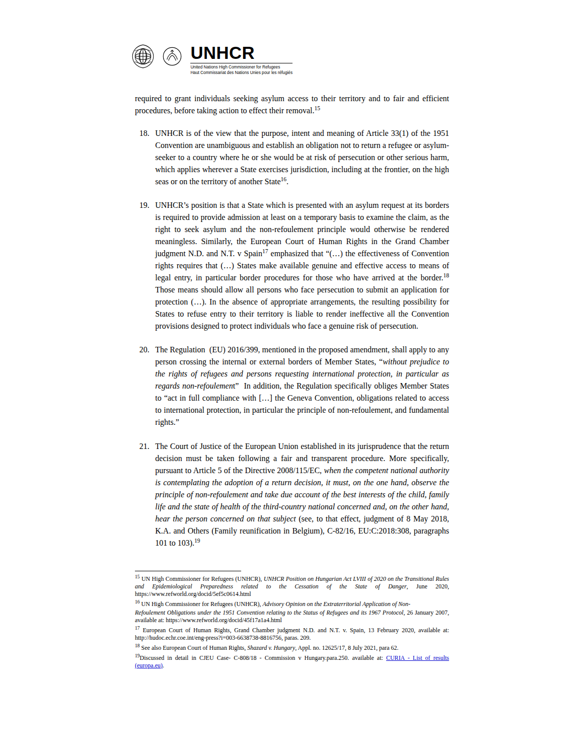UNHCR
United Nations High Commissioner for Refugees
Haut Commissariat des Nations Unies pour les réfugiés
required to grant individuals seeking asylum access to their territory and to fair and efficient procedures, before taking action to effect their removal.15
18. UNHCR is of the view that the purpose, intent and meaning of Article 33(1) of the 1951 Convention are unambiguous and establish an obligation not to return a refugee or asylum-seeker to a country where he or she would be at risk of persecution or other serious harm, which applies wherever a State exercises jurisdiction, including at the frontier, on the high seas or on the territory of another State16.
19. UNHCR’s position is that a State which is presented with an asylum request at its borders is required to provide admission at least on a temporary basis to examine the claim, as the right to seek asylum and the non-refoulement principle would otherwise be rendered meaningless. Similarly, the European Court of Human Rights in the Grand Chamber judgment N.D. and N.T. v Spain17 emphasized that “(…) the effectiveness of Convention rights requires that (…) States make available genuine and effective access to means of legal entry, in particular border procedures for those who have arrived at the border.18 Those means should allow all persons who face persecution to submit an application for protection (…). In the absence of appropriate arrangements, the resulting possibility for States to refuse entry to their territory is liable to render ineffective all the Convention provisions designed to protect individuals who face a genuine risk of persecution.
20. The Regulation (EU) 2016/399, mentioned in the proposed amendment, shall apply to any person crossing the internal or external borders of Member States, “without prejudice to the rights of refugees and persons requesting international protection, in particular as regards non-refoulement” In addition, the Regulation specifically obliges Member States to “act in full compliance with […] the Geneva Convention, obligations related to access to international protection, in particular the principle of non-refoulement, and fundamental rights.”
21. The Court of Justice of the European Union established in its jurisprudence that the return decision must be taken following a fair and transparent procedure. More specifically, pursuant to Article 5 of the Directive 2008/115/EC, when the competent national authority is contemplating the adoption of a return decision, it must, on the one hand, observe the principle of non-refoulement and take due account of the best interests of the child, family life and the state of health of the third-country national concerned and, on the other hand, hear the person concerned on that subject (see, to that effect, judgment of 8 May 2018, K.A. and Others (Family reunification in Belgium), C-82/16, EU:C:2018:308, paragraphs 101 to 103).19
15 UN High Commissioner for Refugees (UNHCR), UNHCR Position on Hungarian Act LVIII of 2020 on the Transitional Rules and Epidemiological Preparedness related to the Cessation of the State of Danger, June 2020, https://www.refworld.org/docid/5ef5c0614.html
16 UN High Commissioner for Refugees (UNHCR), Advisory Opinion on the Extraterritorial Application of Non-
Refoulement Obligations under the 1951 Convention relating to the Status of Refugees and its 1967 Protocol, 26 January 2007, available at: https://www.refworld.org/docid/45f17a1a4.html
17 European Court of Human Rights, Grand Chamber judgment N.D. and N.T. v. Spain, 13 February 2020, available at: http://hudoc.echr.coe.int/eng-press?i=003-6638738-8816756, paras. 209.
18 See also European Court of Human Rights, Shazard v. Hungary, Appl. no. 12625/17, 8 July 2021, para 62.
19 Discussed in detail in CJEU Case- C-808/18 - Commission v Hungary.para.250. available at: CURIA - List of results (europa.eu).